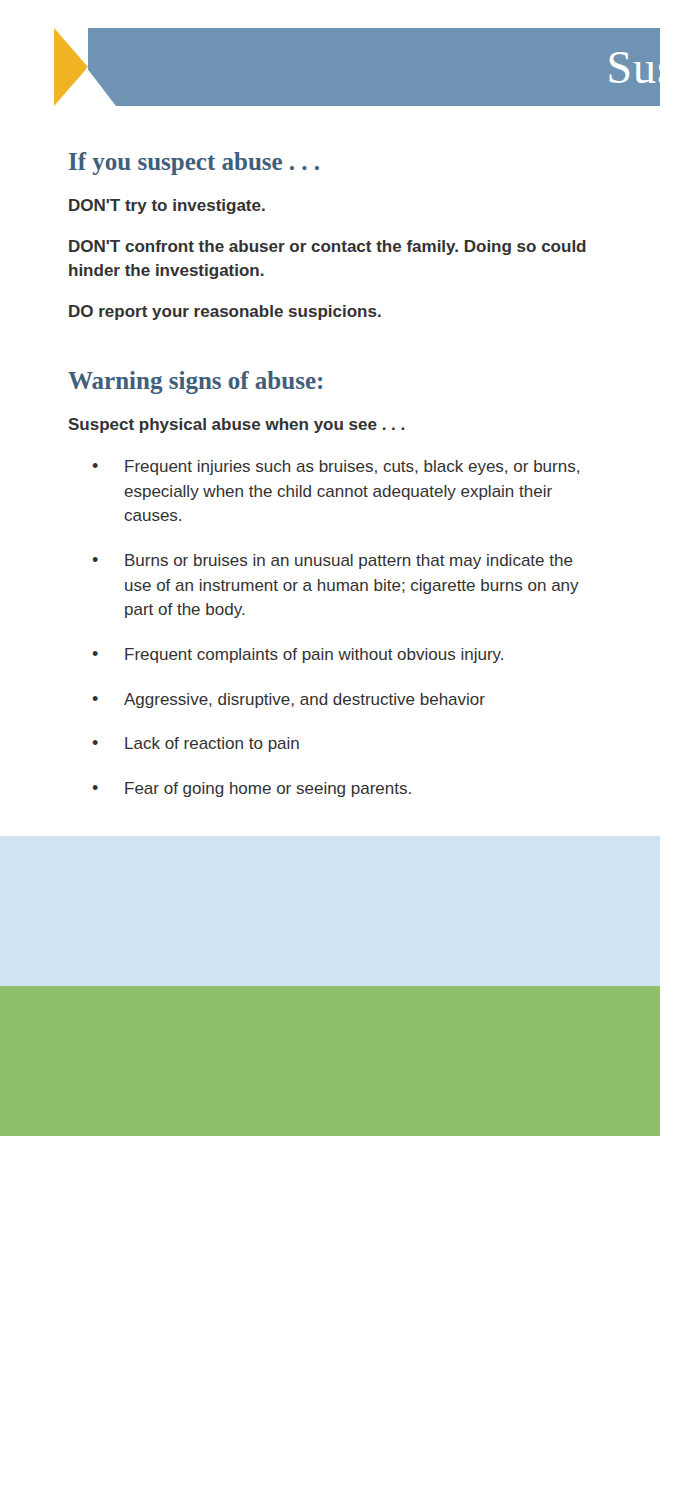Susp
If you suspect abuse . . .
DON'T try to investigate.
DON'T confront the abuser or contact the family. Doing so could hinder the investigation.
DO report your reasonable suspicions.
Warning signs of abuse:
Suspect physical abuse when you see . . .
Frequent injuries such as bruises, cuts, black eyes, or burns, especially when the child cannot adequately explain their causes.
Burns or bruises in an unusual pattern that may indicate the use of an instrument or a human bite; cigarette burns on any part of the body.
Frequent complaints of pain without obvious injury.
Aggressive, disruptive, and destructive behavior
Lack of reaction to pain
Fear of going home or seeing parents.